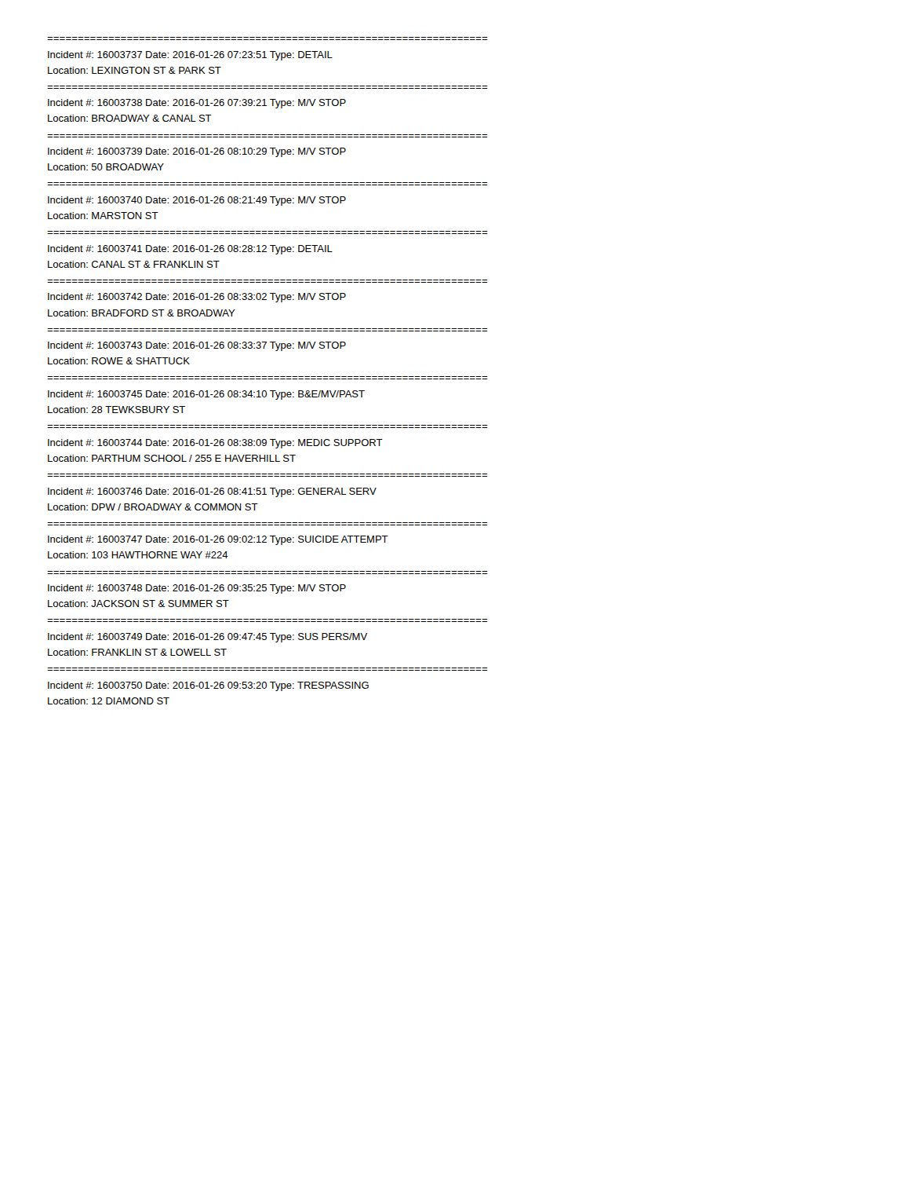========================================================================
Incident #: 16003737 Date: 2016-01-26 07:23:51 Type: DETAIL
Location: LEXINGTON ST & PARK ST
========================================================================
Incident #: 16003738 Date: 2016-01-26 07:39:21 Type: M/V STOP
Location: BROADWAY & CANAL ST
========================================================================
Incident #: 16003739 Date: 2016-01-26 08:10:29 Type: M/V STOP
Location: 50 BROADWAY
========================================================================
Incident #: 16003740 Date: 2016-01-26 08:21:49 Type: M/V STOP
Location: MARSTON ST
========================================================================
Incident #: 16003741 Date: 2016-01-26 08:28:12 Type: DETAIL
Location: CANAL ST & FRANKLIN ST
========================================================================
Incident #: 16003742 Date: 2016-01-26 08:33:02 Type: M/V STOP
Location: BRADFORD ST & BROADWAY
========================================================================
Incident #: 16003743 Date: 2016-01-26 08:33:37 Type: M/V STOP
Location: ROWE & SHATTUCK
========================================================================
Incident #: 16003745 Date: 2016-01-26 08:34:10 Type: B&E/MV/PAST
Location: 28 TEWKSBURY ST
========================================================================
Incident #: 16003744 Date: 2016-01-26 08:38:09 Type: MEDIC SUPPORT
Location: PARTHUM SCHOOL / 255 E HAVERHILL ST
========================================================================
Incident #: 16003746 Date: 2016-01-26 08:41:51 Type: GENERAL SERV
Location: DPW / BROADWAY & COMMON ST
========================================================================
Incident #: 16003747 Date: 2016-01-26 09:02:12 Type: SUICIDE ATTEMPT
Location: 103 HAWTHORNE WAY #224
========================================================================
Incident #: 16003748 Date: 2016-01-26 09:35:25 Type: M/V STOP
Location: JACKSON ST & SUMMER ST
========================================================================
Incident #: 16003749 Date: 2016-01-26 09:47:45 Type: SUS PERS/MV
Location: FRANKLIN ST & LOWELL ST
========================================================================
Incident #: 16003750 Date: 2016-01-26 09:53:20 Type: TRESPASSING
Location: 12 DIAMOND ST